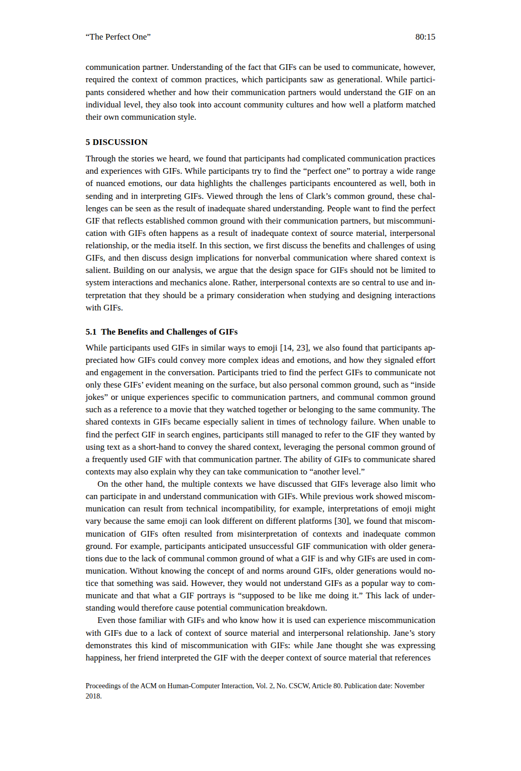“The Perfect One” 80:15
communication partner. Understanding of the fact that GIFs can be used to communicate, however, required the context of common practices, which participants saw as generational. While participants considered whether and how their communication partners would understand the GIF on an individual level, they also took into account community cultures and how well a platform matched their own communication style.
5 Discussion
Through the stories we heard, we found that participants had complicated communication practices and experiences with GIFs. While participants try to find the “perfect one” to portray a wide range of nuanced emotions, our data highlights the challenges participants encountered as well, both in sending and in interpreting GIFs. Viewed through the lens of Clark’s common ground, these challenges can be seen as the result of inadequate shared understanding. People want to find the perfect GIF that reflects established common ground with their communication partners, but miscommunication with GIFs often happens as a result of inadequate context of source material, interpersonal relationship, or the media itself. In this section, we first discuss the benefits and challenges of using GIFs, and then discuss design implications for nonverbal communication where shared context is salient. Building on our analysis, we argue that the design space for GIFs should not be limited to system interactions and mechanics alone. Rather, interpersonal contexts are so central to use and interpretation that they should be a primary consideration when studying and designing interactions with GIFs.
5.1 The Benefits and Challenges of GIFs
While participants used GIFs in similar ways to emoji [14, 23], we also found that participants appreciated how GIFs could convey more complex ideas and emotions, and how they signaled effort and engagement in the conversation. Participants tried to find the perfect GIFs to communicate not only these GIFs’ evident meaning on the surface, but also personal common ground, such as “inside jokes” or unique experiences specific to communication partners, and communal common ground such as a reference to a movie that they watched together or belonging to the same community. The shared contexts in GIFs became especially salient in times of technology failure. When unable to find the perfect GIF in search engines, participants still managed to refer to the GIF they wanted by using text as a short-hand to convey the shared context, leveraging the personal common ground of a frequently used GIF with that communication partner. The ability of GIFs to communicate shared contexts may also explain why they can take communication to “another level.”
On the other hand, the multiple contexts we have discussed that GIFs leverage also limit who can participate in and understand communication with GIFs. While previous work showed miscommunication can result from technical incompatibility, for example, interpretations of emoji might vary because the same emoji can look different on different platforms [30], we found that miscommunication of GIFs often resulted from misinterpretation of contexts and inadequate common ground. For example, participants anticipated unsuccessful GIF communication with older generations due to the lack of communal common ground of what a GIF is and why GIFs are used in communication. Without knowing the concept of and norms around GIFs, older generations would notice that something was said. However, they would not understand GIFs as a popular way to communicate and that what a GIF portrays is “supposed to be like me doing it.” This lack of understanding would therefore cause potential communication breakdown.
Even those familiar with GIFs and who know how it is used can experience miscommunication with GIFs due to a lack of context of source material and interpersonal relationship. Jane’s story demonstrates this kind of miscommunication with GIFs: while Jane thought she was expressing happiness, her friend interpreted the GIF with the deeper context of source material that references
Proceedings of the ACM on Human-Computer Interaction, Vol. 2, No. CSCW, Article 80. Publication date: November 2018.